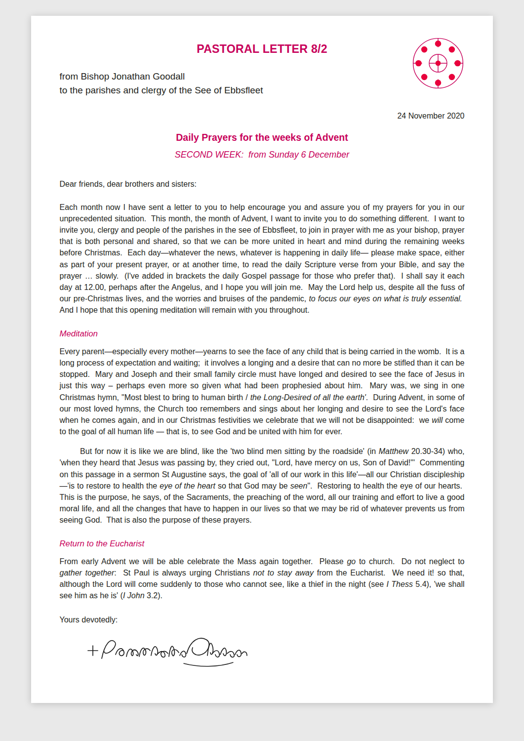PASTORAL LETTER 8/2
from Bishop Jonathan Goodall
to the parishes and clergy of the See of Ebbsfleet
24 November 2020
Daily Prayers for the weeks of Advent
SECOND WEEK: from Sunday 6 December
Dear friends, dear brothers and sisters:
Each month now I have sent a letter to you to help encourage you and assure you of my prayers for you in our unprecedented situation. This month, the month of Advent, I want to invite you to do something different. I want to invite you, clergy and people of the parishes in the see of Ebbsfleet, to join in prayer with me as your bishop, prayer that is both personal and shared, so that we can be more united in heart and mind during the remaining weeks before Christmas. Each day—whatever the news, whatever is happening in daily life— please make space, either as part of your present prayer, or at another time, to read the daily Scripture verse from your Bible, and say the prayer … slowly. (I've added in brackets the daily Gospel passage for those who prefer that). I shall say it each day at 12.00, perhaps after the Angelus, and I hope you will join me. May the Lord help us, despite all the fuss of our pre-Christmas lives, and the worries and bruises of the pandemic, to focus our eyes on what is truly essential. And I hope that this opening meditation will remain with you throughout.
Meditation
Every parent—especially every mother—yearns to see the face of any child that is being carried in the womb. It is a long process of expectation and waiting; it involves a longing and a desire that can no more be stifled than it can be stopped. Mary and Joseph and their small family circle must have longed and desired to see the face of Jesus in just this way – perhaps even more so given what had been prophesied about him. Mary was, we sing in one Christmas hymn, "Most blest to bring to human birth / the Long-Desired of all the earth'. During Advent, in some of our most loved hymns, the Church too remembers and sings about her longing and desire to see the Lord's face when he comes again, and in our Christmas festivities we celebrate that we will not be disappointed: we will come to the goal of all human life — that is, to see God and be united with him for ever.
But for now it is like we are blind, like the 'two blind men sitting by the roadside' (in Matthew 20.30-34) who, 'when they heard that Jesus was passing by, they cried out, "Lord, have mercy on us, Son of David!"' Commenting on this passage in a sermon St Augustine says, the goal of 'all of our work in this life'—all our Christian discipleship—'is to restore to health the eye of the heart so that God may be seen". Restoring to health the eye of our hearts. This is the purpose, he says, of the Sacraments, the preaching of the word, all our training and effort to live a good moral life, and all the changes that have to happen in our lives so that we may be rid of whatever prevents us from seeing God. That is also the purpose of these prayers.
Return to the Eucharist
From early Advent we will be able celebrate the Mass again together. Please go to church. Do not neglect to gather together: St Paul is always urging Christians not to stay away from the Eucharist. We need it! so that, although the Lord will come suddenly to those who cannot see, like a thief in the night (see I Thess 5.4), 'we shall see him as he is' (I John 3.2).
Yours devotedly: